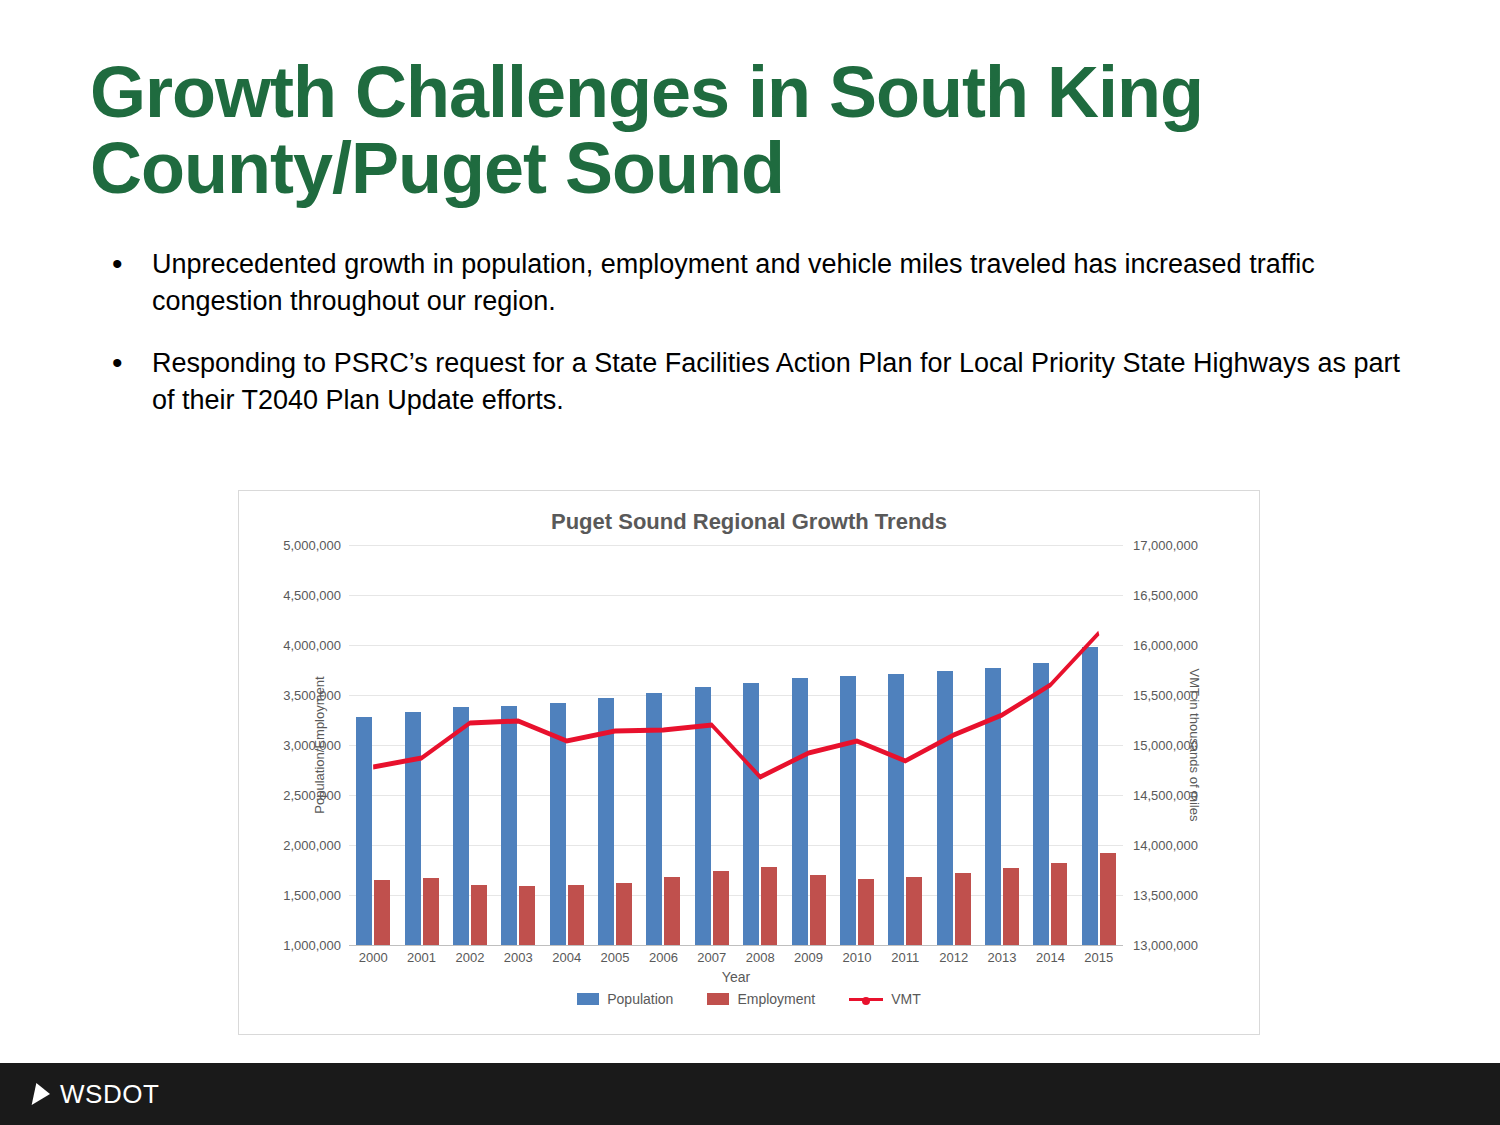Growth Challenges in South King County/Puget Sound
Unprecedented growth in population, employment and vehicle miles traveled has increased traffic congestion throughout our region.
Responding to PSRC’s request for a State Facilities Action Plan for Local Priority State Highways as part of their T2040 Plan Update efforts.
Puget Sound Regional Growth Trends
Population/Employment
VMT in thousands of miles
5,000,000 4,500,000 4,000,000 3,500,000 3,000,000 2,500,000 2,000,000 1,500,000 1,000,000
17,000,000 16,500,000 16,000,000 15,500,000 15,000,000 14,500,000 14,000,000 13,500,000 13,000,000
2000200120022003 2004200520062007 2008200920102011 2012201320142015
Year
Population
Employment
VMT
11
WSDOT